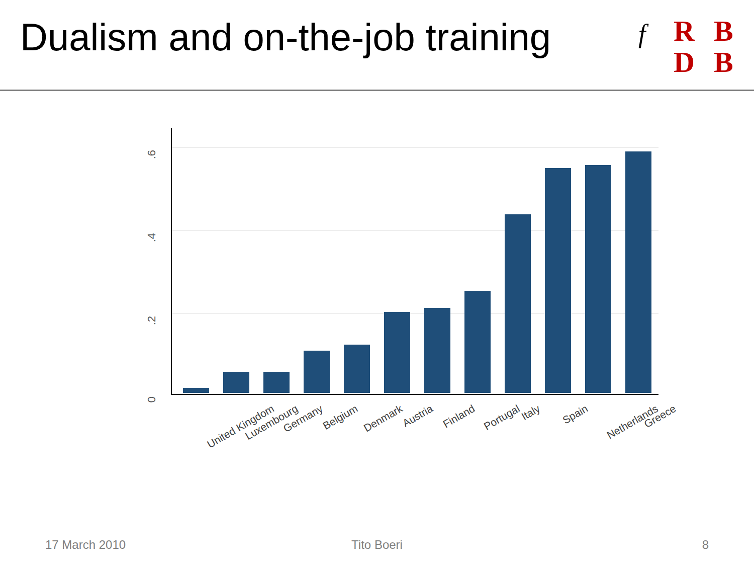Dualism and on-the-job training
f R B D B
.6
.4
.2
0
United Kingdom
Luxembourg
Germany
Belgium
Denmark
Austria
Finland
Portugal
Italy
Spain
Netherlands
Greece
17 March 2010
Tito Boeri
8